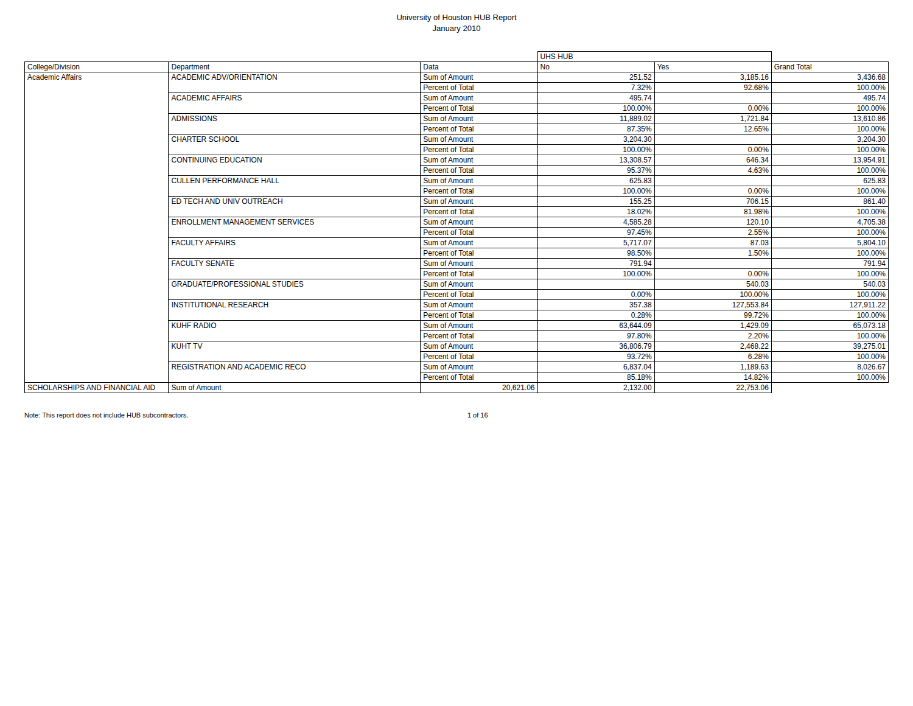University of Houston HUB Report
January 2010
| | | | UHS HUB | |
| --- | --- | --- | --- | --- |
| College/Division | Department | Data | No | Yes | Grand Total |
| Academic Affairs | ACADEMIC ADV/ORIENTATION | Sum of Amount | 251.52 | 3,185.16 | 3,436.68 |
| Percent of Total | 7.32% | 92.68% | 100.00% |
| ACADEMIC AFFAIRS | Sum of Amount | 495.74 | | 495.74 |
| Percent of Total | 100.00% | 0.00% | 100.00% |
| ADMISSIONS | Sum of Amount | 11,889.02 | 1,721.84 | 13,610.86 |
| Percent of Total | 87.35% | 12.65% | 100.00% |
| CHARTER SCHOOL | Sum of Amount | 3,204.30 | | 3,204.30 |
| Percent of Total | 100.00% | 0.00% | 100.00% |
| CONTINUING EDUCATION | Sum of Amount | 13,308.57 | 646.34 | 13,954.91 |
| Percent of Total | 95.37% | 4.63% | 100.00% |
| CULLEN PERFORMANCE HALL | Sum of Amount | 625.83 | | 625.83 |
| Percent of Total | 100.00% | 0.00% | 100.00% |
| ED TECH AND UNIV OUTREACH | Sum of Amount | 155.25 | 706.15 | 861.40 |
| Percent of Total | 18.02% | 81.98% | 100.00% |
| ENROLLMENT MANAGEMENT SERVICES | Sum of Amount | 4,585.28 | 120.10 | 4,705.38 |
| Percent of Total | 97.45% | 2.55% | 100.00% |
| FACULTY AFFAIRS | Sum of Amount | 5,717.07 | 87.03 | 5,804.10 |
| Percent of Total | 98.50% | 1.50% | 100.00% |
| FACULTY SENATE | Sum of Amount | 791.94 | | 791.94 |
| Percent of Total | 100.00% | 0.00% | 100.00% |
| GRADUATE/PROFESSIONAL STUDIES | Sum of Amount | | 540.03 | 540.03 |
| Percent of Total | 0.00% | 100.00% | 100.00% |
| INSTITUTIONAL RESEARCH | Sum of Amount | 357.38 | 127,553.84 | 127,911.22 |
| Percent of Total | 0.28% | 99.72% | 100.00% |
| KUHF RADIO | Sum of Amount | 63,644.09 | 1,429.09 | 65,073.18 |
| Percent of Total | 97.80% | 2.20% | 100.00% |
| KUHT TV | Sum of Amount | 36,806.79 | 2,468.22 | 39,275.01 |
| Percent of Total | 93.72% | 6.28% | 100.00% |
| REGISTRATION AND ACADEMIC RECO | Sum of Amount | 6,837.04 | 1,189.63 | 8,026.67 |
| Percent of Total | 85.18% | 14.82% | 100.00% |
| SCHOLARSHIPS AND FINANCIAL AID | Sum of Amount | 20,621.06 | 2,132.00 | 22,753.06 |
Note: This report does not include HUB subcontractors.
1 of 16